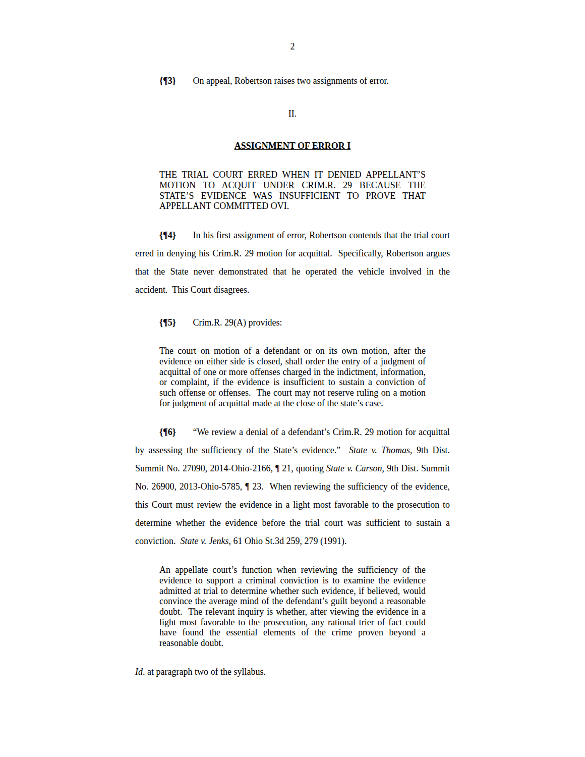2
{¶3} On appeal, Robertson raises two assignments of error.
II.
ASSIGNMENT OF ERROR I
THE TRIAL COURT ERRED WHEN IT DENIED APPELLANT’S MOTION TO ACQUIT UNDER CRIM.R. 29 BECAUSE THE STATE’S EVIDENCE WAS INSUFFICIENT TO PROVE THAT APPELLANT COMMITTED OVI.
{¶4} In his first assignment of error, Robertson contends that the trial court erred in denying his Crim.R. 29 motion for acquittal. Specifically, Robertson argues that the State never demonstrated that he operated the vehicle involved in the accident. This Court disagrees.
{¶5} Crim.R. 29(A) provides:
The court on motion of a defendant or on its own motion, after the evidence on either side is closed, shall order the entry of a judgment of acquittal of one or more offenses charged in the indictment, information, or complaint, if the evidence is insufficient to sustain a conviction of such offense or offenses. The court may not reserve ruling on a motion for judgment of acquittal made at the close of the state’s case.
{¶6} “We review a denial of a defendant’s Crim.R. 29 motion for acquittal by assessing the sufficiency of the State’s evidence.” State v. Thomas, 9th Dist. Summit No. 27090, 2014-Ohio-2166, ¶ 21, quoting State v. Carson, 9th Dist. Summit No. 26900, 2013-Ohio-5785, ¶ 23. When reviewing the sufficiency of the evidence, this Court must review the evidence in a light most favorable to the prosecution to determine whether the evidence before the trial court was sufficient to sustain a conviction. State v. Jenks, 61 Ohio St.3d 259, 279 (1991).
An appellate court’s function when reviewing the sufficiency of the evidence to support a criminal conviction is to examine the evidence admitted at trial to determine whether such evidence, if believed, would convince the average mind of the defendant’s guilt beyond a reasonable doubt. The relevant inquiry is whether, after viewing the evidence in a light most favorable to the prosecution, any rational trier of fact could have found the essential elements of the crime proven beyond a reasonable doubt.
Id. at paragraph two of the syllabus.